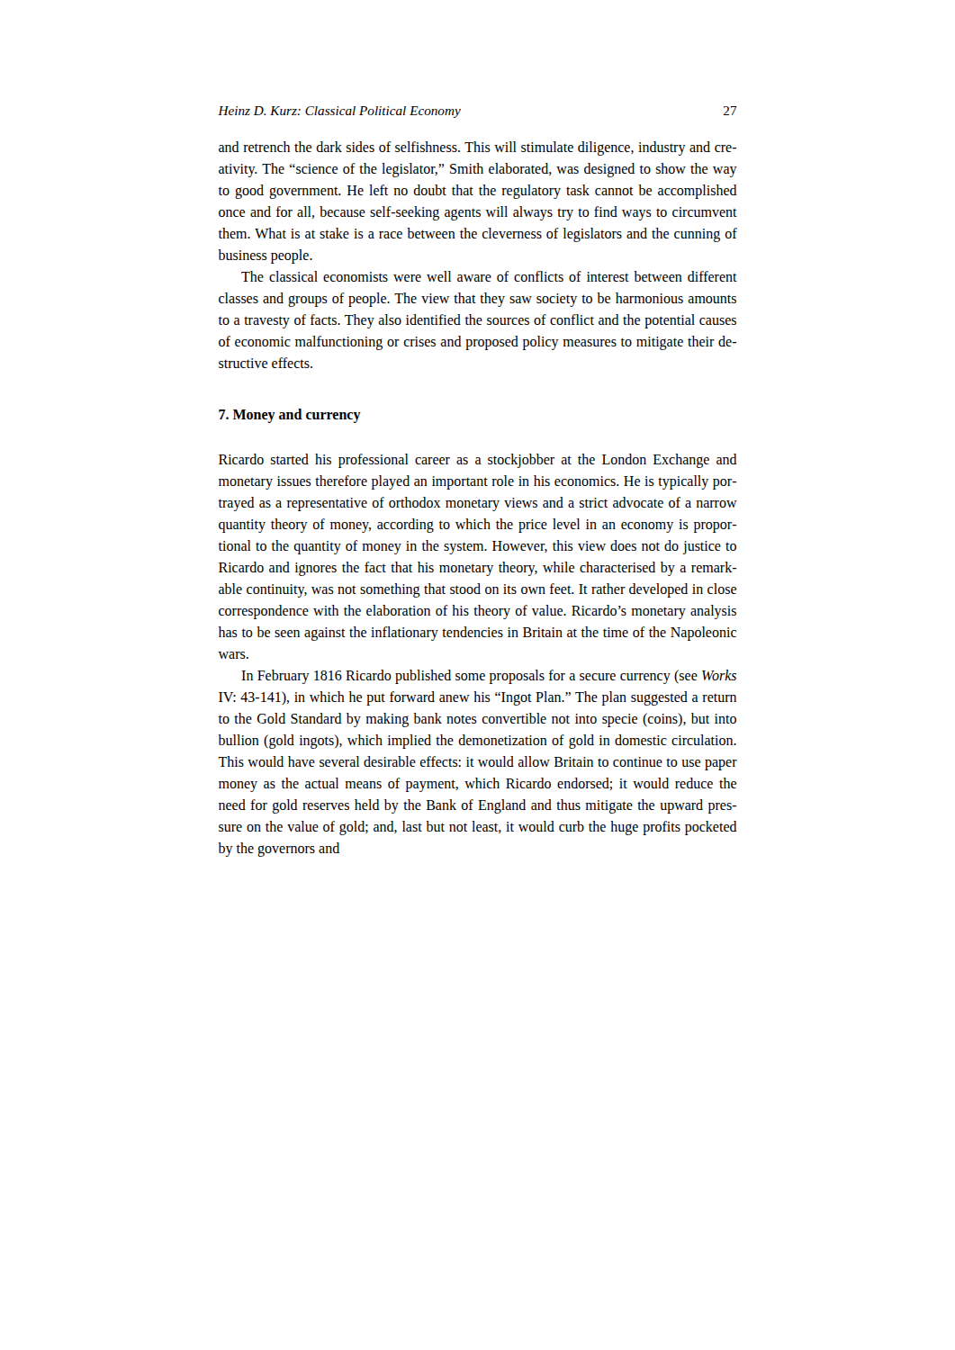Heinz D. Kurz: Classical Political Economy 27
and retrench the dark sides of selfishness. This will stimulate diligence, industry and creativity. The “science of the legislator,” Smith elaborated, was designed to show the way to good government. He left no doubt that the regulatory task cannot be accomplished once and for all, because self-seeking agents will always try to find ways to circumvent them. What is at stake is a race between the cleverness of legislators and the cunning of business people.
The classical economists were well aware of conflicts of interest between different classes and groups of people. The view that they saw society to be harmonious amounts to a travesty of facts. They also identified the sources of conflict and the potential causes of economic malfunctioning or crises and proposed policy measures to mitigate their destructive effects.
7. Money and currency
Ricardo started his professional career as a stockjobber at the London Exchange and monetary issues therefore played an important role in his economics. He is typically portrayed as a representative of orthodox monetary views and a strict advocate of a narrow quantity theory of money, according to which the price level in an economy is proportional to the quantity of money in the system. However, this view does not do justice to Ricardo and ignores the fact that his monetary theory, while characterised by a remarkable continuity, was not something that stood on its own feet. It rather developed in close correspondence with the elaboration of his theory of value. Ricardo’s monetary analysis has to be seen against the inflationary tendencies in Britain at the time of the Napoleonic wars.
In February 1816 Ricardo published some proposals for a secure currency (see Works IV: 43-141), in which he put forward anew his “Ingot Plan.” The plan suggested a return to the Gold Standard by making bank notes convertible not into specie (coins), but into bullion (gold ingots), which implied the demonetization of gold in domestic circulation. This would have several desirable effects: it would allow Britain to continue to use paper money as the actual means of payment, which Ricardo endorsed; it would reduce the need for gold reserves held by the Bank of England and thus mitigate the upward pressure on the value of gold; and, last but not least, it would curb the huge profits pocketed by the governors and